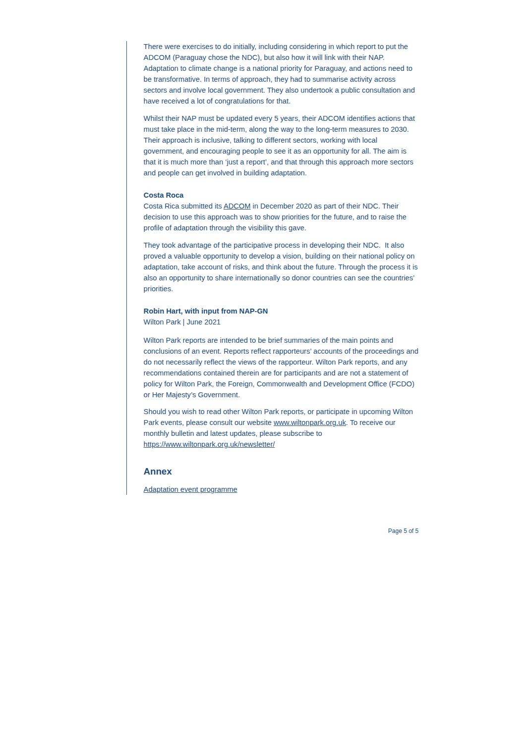There were exercises to do initially, including considering in which report to put the ADCOM (Paraguay chose the NDC), but also how it will link with their NAP. Adaptation to climate change is a national priority for Paraguay, and actions need to be transformative. In terms of approach, they had to summarise activity across sectors and involve local government. They also undertook a public consultation and have received a lot of congratulations for that.
Whilst their NAP must be updated every 5 years, their ADCOM identifies actions that must take place in the mid-term, along the way to the long-term measures to 2030. Their approach is inclusive, talking to different sectors, working with local government, and encouraging people to see it as an opportunity for all. The aim is that it is much more than ‘just a report’, and that through this approach more sectors and people can get involved in building adaptation.
Costa Roca
Costa Rica submitted its ADCOM in December 2020 as part of their NDC. Their decision to use this approach was to show priorities for the future, and to raise the profile of adaptation through the visibility this gave.
They took advantage of the participative process in developing their NDC. It also proved a valuable opportunity to develop a vision, building on their national policy on adaptation, take account of risks, and think about the future. Through the process it is also an opportunity to share internationally so donor countries can see the countries’ priorities.
Robin Hart, with input from NAP-GN
Wilton Park | June 2021
Wilton Park reports are intended to be brief summaries of the main points and conclusions of an event. Reports reflect rapporteurs’ accounts of the proceedings and do not necessarily reflect the views of the rapporteur. Wilton Park reports, and any recommendations contained therein are for participants and are not a statement of policy for Wilton Park, the Foreign, Commonwealth and Development Office (FCDO) or Her Majesty’s Government.
Should you wish to read other Wilton Park reports, or participate in upcoming Wilton Park events, please consult our website www.wiltonpark.org.uk. To receive our monthly bulletin and latest updates, please subscribe to https://www.wiltonpark.org.uk/newsletter/
Annex
Adaptation event programme
Page 5 of 5